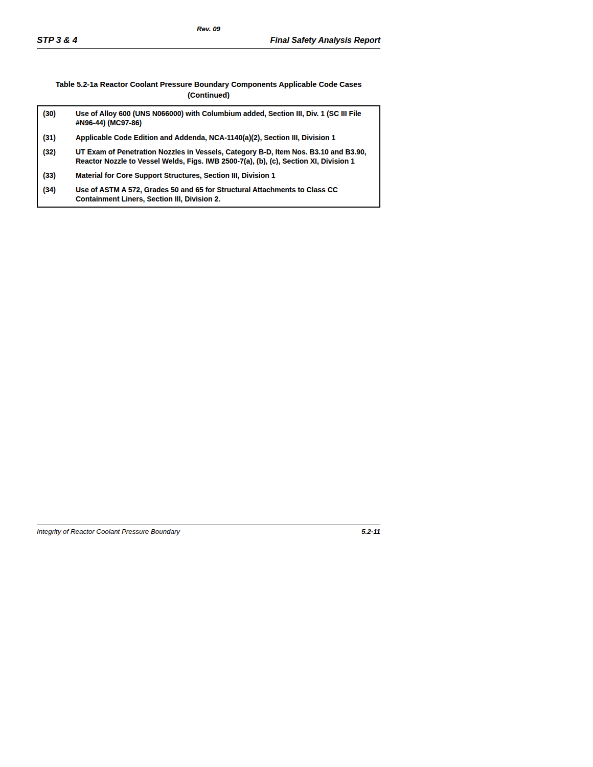Rev. 09
STP 3 & 4
Final Safety Analysis Report
Table 5.2-1a Reactor Coolant Pressure Boundary Components Applicable Code Cases
(Continued)
| (30) | Use of Alloy 600 (UNS N066000) with Columbium added, Section III, Div. 1 (SC III File #N96-44) (MC97-86) |
| (31) | Applicable Code Edition and Addenda, NCA-1140(a)(2), Section III, Division 1 |
| (32) | UT Exam of Penetration Nozzles in Vessels, Category B-D, Item Nos. B3.10 and B3.90, Reactor Nozzle to Vessel Welds, Figs. IWB 2500-7(a), (b), (c), Section XI, Division 1 |
| (33) | Material for Core Support Structures, Section III, Division 1 |
| (34) | Use of ASTM A 572, Grades 50 and 65 for Structural Attachments to Class CC Containment Liners, Section III, Division 2. |
Integrity of Reactor Coolant Pressure Boundary
5.2-11